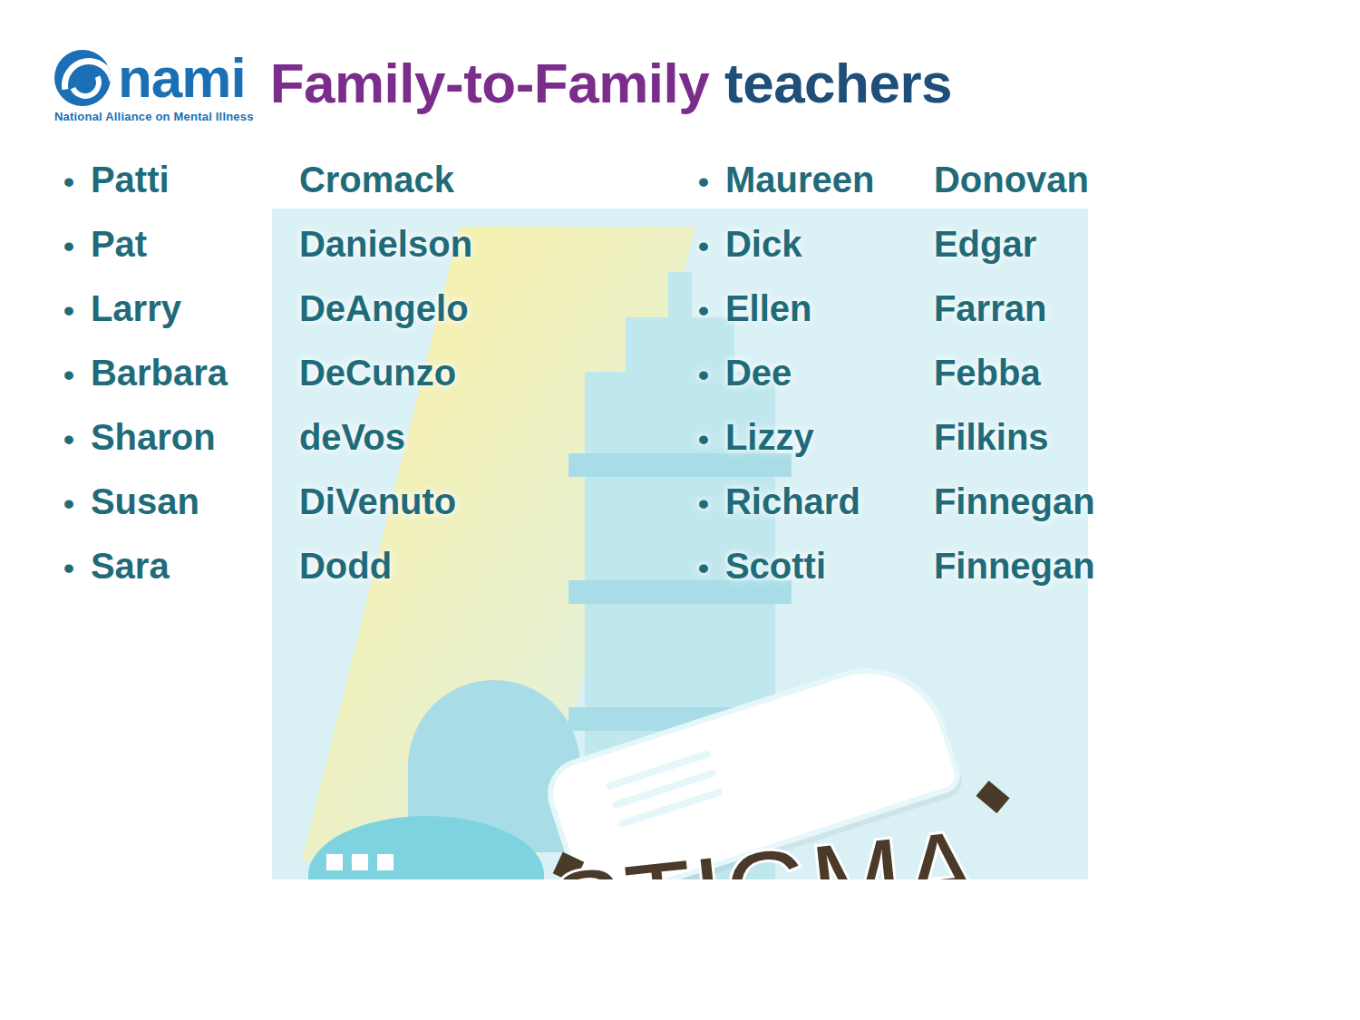nami
National Alliance on Mental Illness
Family-to-Family teachers
STIGMA
Patti Cromack
Pat Danielson
Larry DeAngelo
Barbara DeCunzo
Sharon deVos
Susan DiVenuto
Sara Dodd
Maureen Donovan
Dick Edgar
Ellen Farran
Dee Febba
Lizzy Filkins
Richard Finnegan
Scotti Finnegan